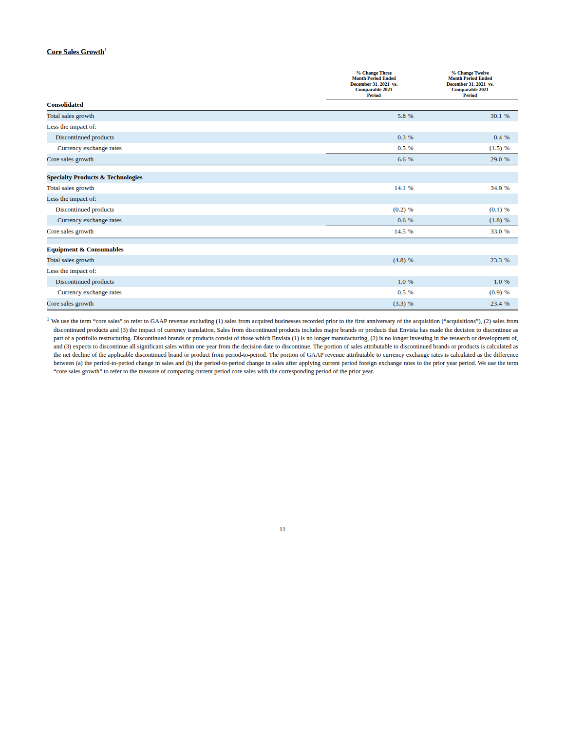Core Sales Growth
1
| | % Change Three Month Period Ended December 31, 2021 vs. Comparable 2021 Period | % Change Twelve Month Period Ended December 31, 2021 vs. Comparable 2021 Period |
| --- | --- | --- |
| Consolidated | | | | |
| Total sales growth | 5.8 | % | 30.1 | % |
| Less the impact of: | | | | |
| Discontinued products | 0.3 | % | 0.4 | % |
| Currency exchange rates | 0.5 | % | (1.5) | % |
| Core sales growth | 6.6 | % | 29.0 | % |
| Specialty Products & Technologies | | | | |
| Total sales growth | 14.1 | % | 34.9 | % |
| Less the impact of: | | | | |
| Discontinued products | (0.2) | % | (0.1) | % |
| Currency exchange rates | 0.6 | % | (1.8) | % |
| Core sales growth | 14.5 | % | 33.0 | % |
| Equipment & Consumables | | | | |
| Total sales growth | (4.8) | % | 23.3 | % |
| Less the impact of: | | | | |
| Discontinued products | 1.0 | % | 1.0 | % |
| Currency exchange rates | 0.5 | % | (0.9) | % |
| Core sales growth | (3.3) | % | 23.4 | % |
1 We use the term “core sales” to refer to GAAP revenue excluding (1) sales from acquired businesses recorded prior to the first anniversary of the acquisition (“acquisitions”), (2) sales from discontinued products and (3) the impact of currency translation. Sales from discontinued products includes major brands or products that Envista has made the decision to discontinue as part of a portfolio restructuring. Discontinued brands or products consist of those which Envista (1) is no longer manufacturing, (2) is no longer investing in the research or development of, and (3) expects to discontinue all significant sales within one year from the decision date to discontinue. The portion of sales attributable to discontinued brands or products is calculated as the net decline of the applicable discontinued brand or product from period-to-period. The portion of GAAP revenue attributable to currency exchange rates is calculated as the difference between (a) the period-to-period change in sales and (b) the period-to-period change in sales after applying current period foreign exchange rates to the prior year period. We use the term “core sales growth” to refer to the measure of comparing current period core sales with the corresponding period of the prior year.
11